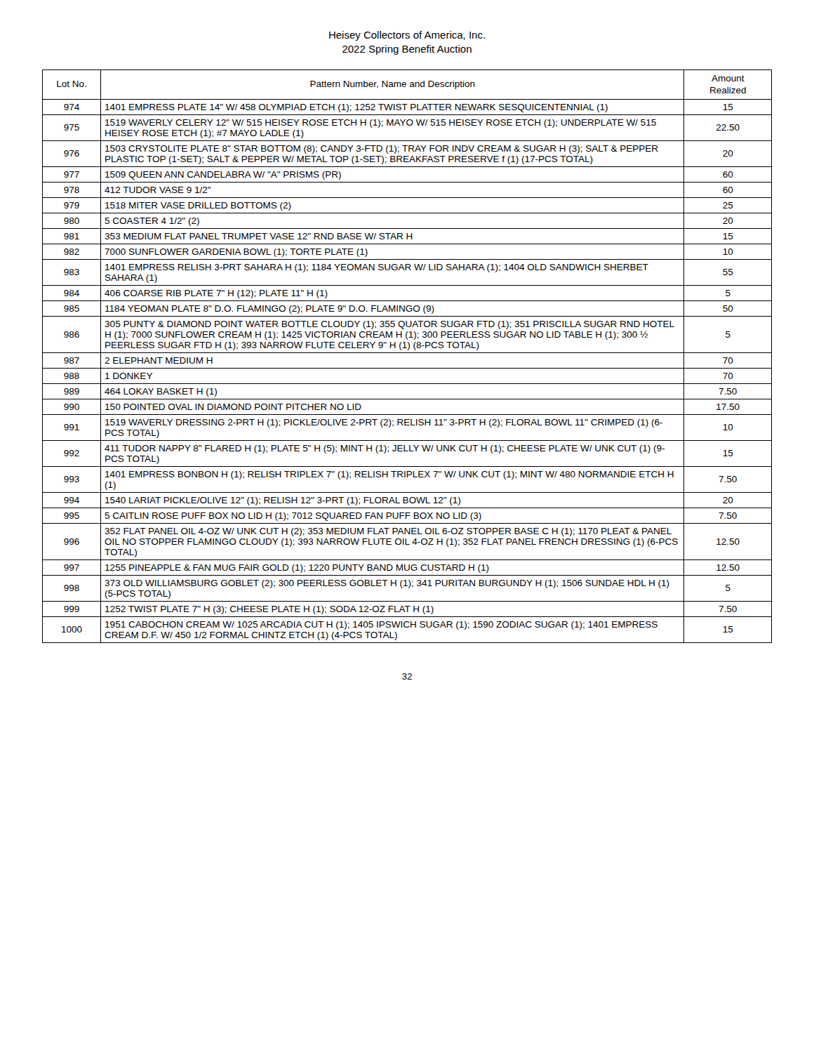Heisey Collectors of America, Inc.
2022 Spring Benefit Auction
| Lot No. | Pattern Number, Name and Description | Amount Realized |
| --- | --- | --- |
| 974 | 1401 EMPRESS PLATE 14" W/ 458 OLYMPIAD ETCH (1); 1252 TWIST PLATTER NEWARK SESQUICENTENNIAL (1) | 15 |
| 975 | 1519 WAVERLY CELERY 12" W/ 515 HEISEY ROSE ETCH H (1); MAYO W/ 515 HEISEY ROSE ETCH (1); UNDERPLATE W/ 515 HEISEY ROSE ETCH (1); #7 MAYO LADLE (1) | 22.50 |
| 976 | 1503 CRYSTOLITE PLATE 8" STAR BOTTOM (8); CANDY 3-FTD (1); TRAY FOR INDV CREAM & SUGAR H (3); SALT & PEPPER PLASTIC TOP (1-SET); SALT & PEPPER W/ METAL TOP (1-SET); BREAKFAST PRESERVE f (1) (17-PCS TOTAL) | 20 |
| 977 | 1509 QUEEN ANN CANDELABRA W/ "A" PRISMS (PR) | 60 |
| 978 | 412 TUDOR VASE 9 1/2" | 60 |
| 979 | 1518 MITER VASE DRILLED BOTTOMS (2) | 25 |
| 980 | 5 COASTER 4 1/2" (2) | 20 |
| 981 | 353 MEDIUM FLAT PANEL TRUMPET VASE 12" RND BASE W/ STAR H | 15 |
| 982 | 7000 SUNFLOWER GARDENIA BOWL (1); TORTE PLATE (1) | 10 |
| 983 | 1401 EMPRESS RELISH 3-PRT SAHARA H (1); 1184 YEOMAN SUGAR W/ LID SAHARA (1); 1404 OLD SANDWICH SHERBET SAHARA (1) | 55 |
| 984 | 406 COARSE RIB PLATE 7" H (12); PLATE 11" H (1) | 5 |
| 985 | 1184 YEOMAN PLATE 8" D.O. FLAMINGO (2); PLATE 9" D.O. FLAMINGO (9) | 50 |
| 986 | 305 PUNTY & DIAMOND POINT WATER BOTTLE CLOUDY (1); 355 QUATOR SUGAR FTD (1); 351 PRISCILLA SUGAR RND HOTEL H (1); 7000 SUNFLOWER CREAM H (1); 1425 VICTORIAN CREAM H (1); 300 PEERLESS SUGAR NO LID TABLE H (1); 300 ½ PEERLESS SUGAR FTD H (1); 393 NARROW FLUTE CELERY 9" H (1) (8-PCS TOTAL) | 5 |
| 987 | 2 ELEPHANT MEDIUM H | 70 |
| 988 | 1 DONKEY | 70 |
| 989 | 464 LOKAY BASKET H (1) | 7.50 |
| 990 | 150 POINTED OVAL IN DIAMOND POINT PITCHER NO LID | 17.50 |
| 991 | 1519 WAVERLY DRESSING 2-PRT H (1); PICKLE/OLIVE 2-PRT (2); RELISH 11" 3-PRT H (2); FLORAL BOWL 11" CRIMPED (1) (6-PCS TOTAL) | 10 |
| 992 | 411 TUDOR NAPPY 8" FLARED H (1); PLATE 5" H (5); MINT H (1); JELLY W/ UNK CUT H (1); CHEESE PLATE W/ UNK CUT (1) (9-PCS TOTAL) | 15 |
| 993 | 1401 EMPRESS BONBON H (1); RELISH TRIPLEX 7" (1); RELISH TRIPLEX 7" W/ UNK CUT (1); MINT W/ 480 NORMANDIE ETCH H (1) | 7.50 |
| 994 | 1540 LARIAT PICKLE/OLIVE 12" (1); RELISH 12" 3-PRT (1); FLORAL BOWL 12" (1) | 20 |
| 995 | 5 CAITLIN ROSE PUFF BOX NO LID H (1); 7012 SQUARED FAN PUFF BOX NO LID (3) | 7.50 |
| 996 | 352 FLAT PANEL OIL 4-OZ W/ UNK CUT H (2); 353 MEDIUM FLAT PANEL OIL 6-OZ STOPPER BASE C H (1); 1170 PLEAT & PANEL OIL NO STOPPER FLAMINGO CLOUDY (1); 393 NARROW FLUTE OIL 4-OZ H (1); 352 FLAT PANEL FRENCH DRESSING (1) (6-PCS TOTAL) | 12.50 |
| 997 | 1255 PINEAPPLE & FAN MUG FAIR GOLD (1); 1220 PUNTY BAND MUG CUSTARD H (1) | 12.50 |
| 998 | 373 OLD WILLIAMSBURG GOBLET (2); 300 PEERLESS GOBLET H (1); 341 PURITAN BURGUNDY H (1); 1506 SUNDAE HDL H (1) (5-PCS TOTAL) | 5 |
| 999 | 1252 TWIST PLATE 7" H (3); CHEESE PLATE H (1); SODA 12-OZ FLAT H (1) | 7.50 |
| 1000 | 1951 CABOCHON CREAM W/ 1025 ARCADIA CUT H (1); 1405 IPSWICH SUGAR (1); 1590 ZODIAC SUGAR (1); 1401 EMPRESS CREAM D.F. W/ 450 1/2 FORMAL CHINTZ ETCH (1) (4-PCS TOTAL) | 15 |
32